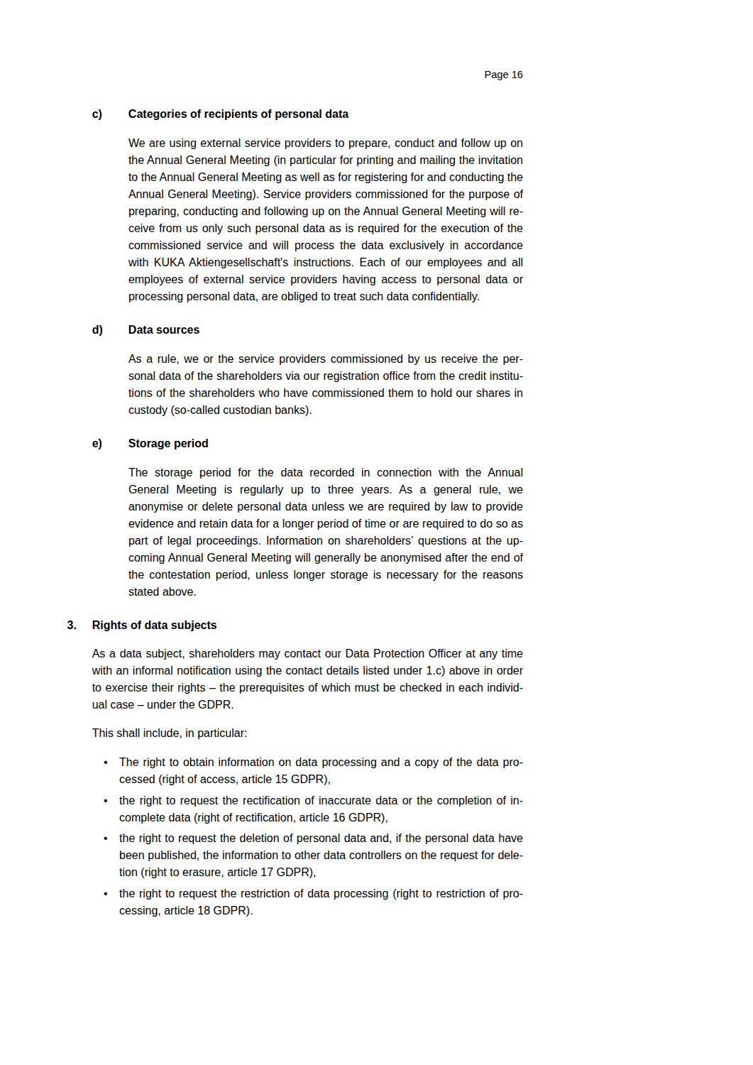Page 16
c)
Categories of recipients of personal data
We are using external service providers to prepare, conduct and follow up on the Annual General Meeting (in particular for printing and mailing the invitation to the Annual General Meeting as well as for registering for and conducting the Annual General Meeting). Service providers commissioned for the purpose of preparing, conducting and following up on the Annual General Meeting will receive from us only such personal data as is required for the execution of the commissioned service and will process the data exclusively in accordance with KUKA Aktiengesellschaft's instructions. Each of our employees and all employees of external service providers having access to personal data or processing personal data, are obliged to treat such data confidentially.
d)
Data sources
As a rule, we or the service providers commissioned by us receive the personal data of the shareholders via our registration office from the credit institutions of the shareholders who have commissioned them to hold our shares in custody (so-called custodian banks).
e)
Storage period
The storage period for the data recorded in connection with the Annual General Meeting is regularly up to three years. As a general rule, we anonymise or delete personal data unless we are required by law to provide evidence and retain data for a longer period of time or are required to do so as part of legal proceedings. Information on shareholders’ questions at the upcoming Annual General Meeting will generally be anonymised after the end of the contestation period, unless longer storage is necessary for the reasons stated above.
3.
Rights of data subjects
As a data subject, shareholders may contact our Data Protection Officer at any time with an informal notification using the contact details listed under 1.c) above in order to exercise their rights – the prerequisites of which must be checked in each individual case – under the GDPR.
This shall include, in particular:
• The right to obtain information on data processing and a copy of the data processed (right of access, article 15 GDPR),
• the right to request the rectification of inaccurate data or the completion of incomplete data (right of rectification, article 16 GDPR),
• the right to request the deletion of personal data and, if the personal data have been published, the information to other data controllers on the request for deletion (right to erasure, article 17 GDPR),
• the right to request the restriction of data processing (right to restriction of processing, article 18 GDPR).